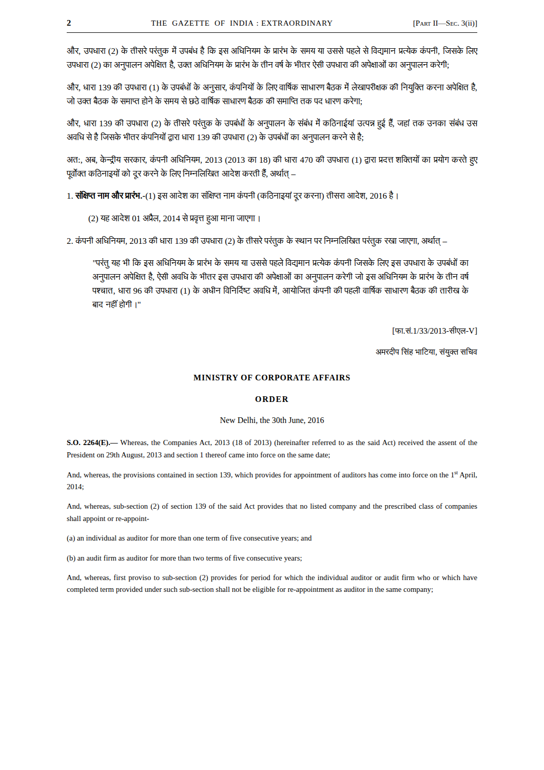2 THE GAZETTE OF INDIA : EXTRAORDINARY [Part II—Sec. 3(ii)]
और, उपधारा (2) के तीसरे परंतुक में उपबंध है कि इस अधिनियम के प्रारंभ के समय या उससे पहले से विद्यमान प्रत्येक कंपनी, जिसके लिए उपधारा (2) का अनुपालन अपेक्षित है, उक्त अधिनियम के प्रारंभ के तीन वर्ष के भीतर ऐसी उपधारा की अपेक्षाओं का अनुपालन करेगी;
और, धारा 139 की उपधारा (1) के उपबंधों के अनुसार, कंपनियों के लिए वार्षिक साधारण बैठक में लेखापरीक्षक की नियुक्ति करना अपेक्षित है, जो उक्त बैठक के समाप्त होने के समय से छठे वार्षिक साधारण बैठक की समाप्ति तक पद धारण करेगा;
और, धारा 139 की उपधारा (2) के तीसरे परंतुक के उपबंधों के अनुपालन के संबंध में कठिनाईयां उत्पन्न हुई हैं, जहां तक उनका संबंध उस अवधि से है जिसके भीतर कंपनियों द्वारा धारा 139 की उपधारा (2) के उपबंधों का अनुपालन करने से है;
अत:, अब, केन्द्रीय सरकार, कंपनी अधिनियम, 2013 (2013 का 18) की धारा 470 की उपधारा (1) द्वारा प्रदत्त शक्तियों का प्रयोग करते हुए पूर्वोक्त कठिनाइयों को दूर करने के लिए निम्नलिखित आदेश करती हैं, अर्थात् –
1. संक्षिप्त नाम और प्रारंभ.-(1) इस आदेश का संक्षिप्त नाम कंपनी (कठिनाइयां दूर करना) तीसरा आदेश, 2016 है।
(2) यह आदेश 01 अप्रैल, 2014 से प्रवृत्त हुआ माना जाएगा।
2. कंपनी अधिनियम, 2013 की धारा 139 की उपधारा (2) के तीसरे परंतुक के स्थान पर निम्नलिखित परंतुक रखा जाएगा, अर्थात् –
"परंतु यह भी कि इस अधिनियम के प्रारंभ के समय या उससे पहले विद्यमान प्रत्येक कंपनी जिसके लिए इस उपधारा के उपबंधों का अनुपालन अपेक्षित है, ऐसी अवधि के भीतर इस उपधारा की अपेक्षाओं का अनुपालन करेगी जो इस अधिनियम के प्रारंभ के तीन वर्ष पश्चात, धारा 96 की उपधारा (1) के अधीन विनिर्दिष्ट अवधि में, आयोजित कंपनी की पहली वार्षिक साधारण बैठक की तारीख के बाद नहीं होगी।"
[फा.सं.1/33/2013-सीएल-V]
अमरदीप सिंह भाटिया, संयुक्त सचिव
MINISTRY OF CORPORATE AFFAIRS
ORDER
New Delhi, the 30th June, 2016
S.O. 2264(E).— Whereas, the Companies Act, 2013 (18 of 2013) (hereinafter referred to as the said Act) received the assent of the President on 29th August, 2013 and section 1 thereof came into force on the same date;
And, whereas, the provisions contained in section 139, which provides for appointment of auditors has come into force on the 1st April, 2014;
And, whereas, sub-section (2) of section 139 of the said Act provides that no listed company and the prescribed class of companies shall appoint or re-appoint-
(a) an individual as auditor for more than one term of five consecutive years; and
(b) an audit firm as auditor for more than two terms of five consecutive years;
And, whereas, first proviso to sub-section (2) provides for period for which the individual auditor or audit firm who or which have completed term provided under such sub-section shall not be eligible for re-appointment as auditor in the same company;